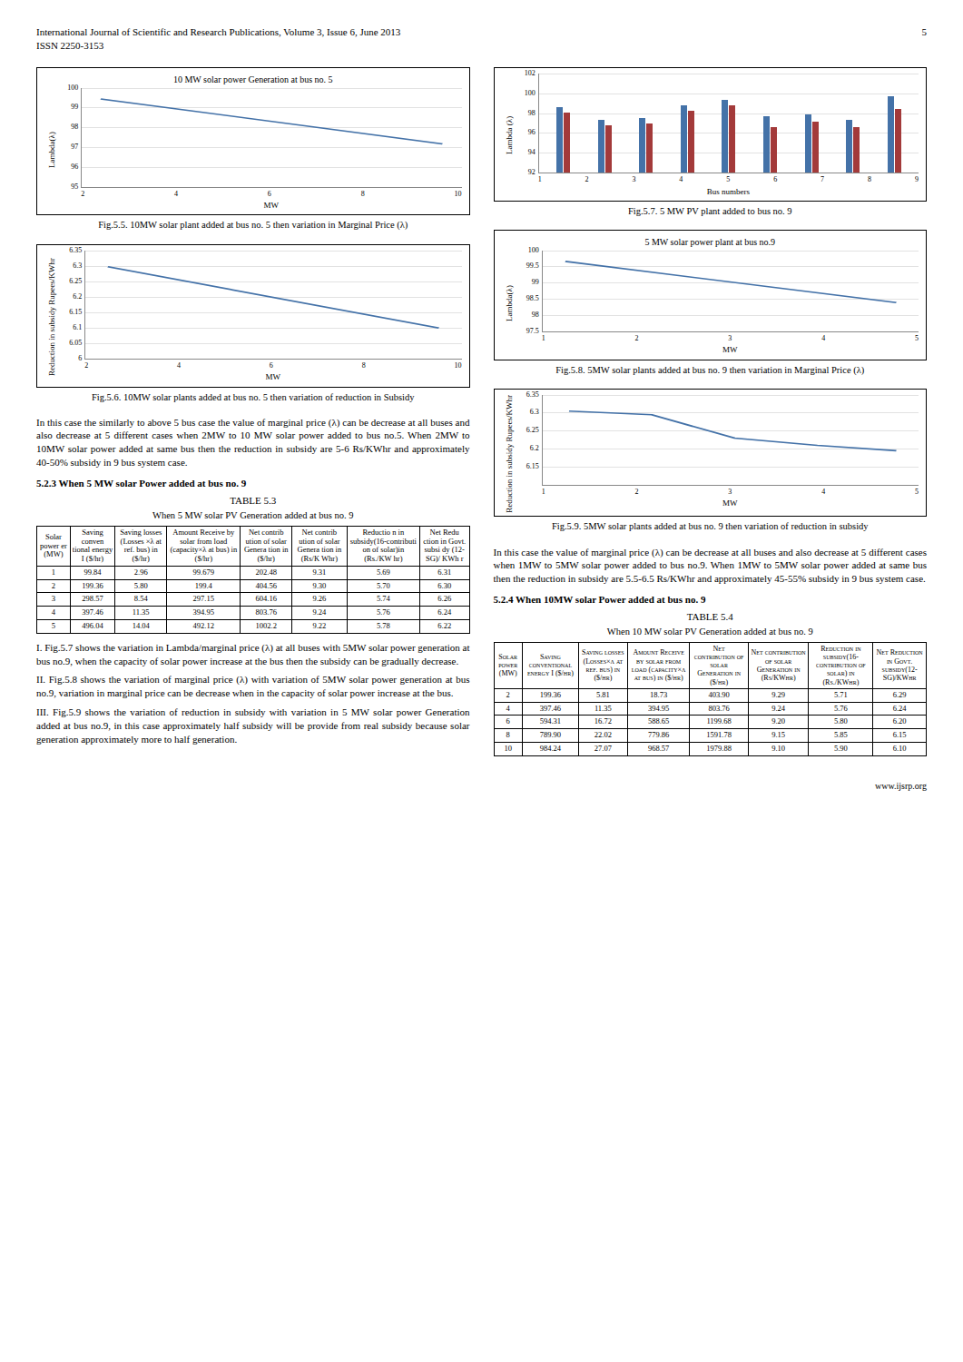International Journal of Scientific and Research Publications, Volume 3, Issue 6, June 2013 ISSN 2250-3153 5
10 MW solar power Generation at bus no. 5
Lambda(λ)
100 99 98 97 96 95
246810
MW
Fig.5.5. 10MW solar plant added at bus no. 5 then variation in Marginal Price (λ)
Reduction in subsidy Rupees/KWhr
6.35 6.3 6.25 6.2 6.15 6.1 6.05 6
246810
MW
Fig.5.6. 10MW solar plants added at bus no. 5 then variation of reduction in Subsidy
In this case the similarly to above 5 bus case the value of marginal price (λ) can be decrease at all buses and also decrease at 5 different cases when 2MW to 10 MW solar power added to bus no.5. When 2MW to 10MW solar power added at same bus then the reduction in subsidy are 5-6 Rs/KWhr and approximately 40-50% subsidy in 9 bus system case.
5.2.3 When 5 MW solar Power added at bus no. 9
TABLE 5.3
When 5 MW solar PV Generation added at bus no. 9
| Solar power er (MW) | Saving conven tional energy I ($/hr) | Saving losses (Losses ×λ at ref. bus) in ($/hr) | Amount Receive by solar from load (capacity×λ at bus) in ($/hr) | Net contrib ution of solar Genera tion in ($/hr) | Net contrib ution of solar Genera tion in (Rs/K Whr) | Reductio n in subsidy(16-contributi on of solar)in (Rs./KW hr) | Net Redu ction in Govt. subsi dy (12-SG)/ KWh r |
| --- | --- | --- | --- | --- | --- | --- | --- |
| 1 | 99.84 | 2.96 | 99.679 | 202.48 | 9.31 | 5.69 | 6.31 |
| 2 | 199.36 | 5.80 | 199.4 | 404.56 | 9.30 | 5.70 | 6.30 |
| 3 | 298.57 | 8.54 | 297.15 | 604.16 | 9.26 | 5.74 | 6.26 |
| 4 | 397.46 | 11.35 | 394.95 | 803.76 | 9.24 | 5.76 | 6.24 |
| 5 | 496.04 | 14.04 | 492.12 | 1002.2 | 9.22 | 5.78 | 6.22 |
I. Fig.5.7 shows the variation in Lambda/marginal price (λ) at all buses with 5MW solar power generation at bus no.9, when the capacity of solar power increase at the bus then the subsidy can be gradually decrease.
II. Fig.5.8 shows the variation of marginal price (λ) with variation of 5MW solar power generation at bus no.9, variation in marginal price can be decrease when in the capacity of solar power increase at the bus.
III. Fig.5.9 shows the variation of reduction in subsidy with variation in 5 MW solar power Generation added at bus no.9, in this case approximately half subsidy will be provide from real subsidy because solar generation approximately more to half generation.
Lambda (λ)
102 100 98 96 94 92
123456789
Bus numbers
Fig.5.7. 5 MW PV plant added to bus no. 9
5 MW solar power plant at bus no.9
Lambda(λ)
100 99.5 99 98.5 98 97.5
12345
MW
Fig.5.8. 5MW solar plants added at bus no. 9 then variation in Marginal Price (λ)
Reduction in subsidy Rupees/KWhr
6.35 6.3 6.25 6.2 6.15
12345
MW
Fig.5.9. 5MW solar plants added at bus no. 9 then variation of reduction in subsidy
In this case the value of marginal price (λ) can be decrease at all buses and also decrease at 5 different cases when 1MW to 5MW solar power added to bus no.9. When 1MW to 5MW solar power added at same bus then the reduction in subsidy are 5.5-6.5 Rs/KWhr and approximately 45-55% subsidy in 9 bus system case.
5.2.4 When 10MW solar Power added at bus no. 9
TABLE 5.4
When 10 MW solar PV Generation added at bus no. 9
| Solar power (MW) | Saving conventional energy I ($/hr) | Saving losses (Losses×λ at ref. bus) in ($/hr) | Amount Receive by solar from load (capacity×λ at bus) in ($/hr) | Net contribution of solar Generation in ($/hr) | Net contribution of solar Generation in (Rs/KWhr) | Reduction in subsidy(16-contribution of solar) in (Rs./KWhr) | Net Reduction in Govt. subsidy(12-SG)/KWhr |
| --- | --- | --- | --- | --- | --- | --- | --- |
| 2 | 199.36 | 5.81 | 18.73 | 403.90 | 9.29 | 5.71 | 6.29 |
| 4 | 397.46 | 11.35 | 394.95 | 803.76 | 9.24 | 5.76 | 6.24 |
| 6 | 594.31 | 16.72 | 588.65 | 1199.68 | 9.20 | 5.80 | 6.20 |
| 8 | 789.90 | 22.02 | 779.86 | 1591.78 | 9.15 | 5.85 | 6.15 |
| 10 | 984.24 | 27.07 | 968.57 | 1979.88 | 9.10 | 5.90 | 6.10 |
www.ijsrp.org